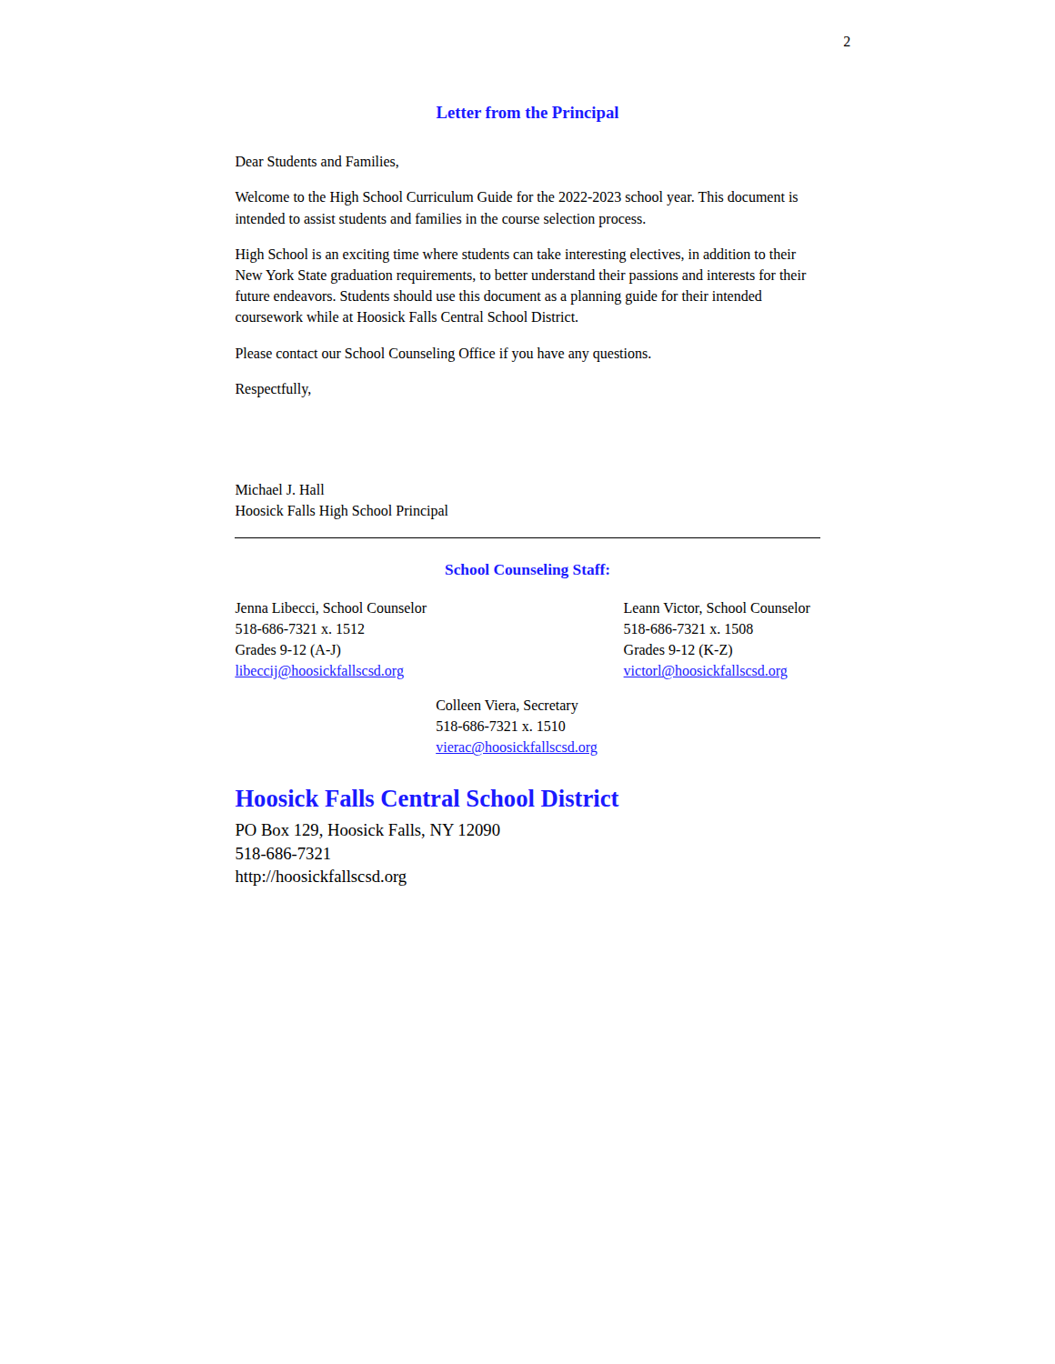2
Letter from the Principal
Dear Students and Families,
Welcome to the High School Curriculum Guide for the 2022-2023 school year. This document is intended to assist students and families in the course selection process.
High School is an exciting time where students can take interesting electives, in addition to their New York State graduation requirements, to better understand their passions and interests for their future endeavors. Students should use this document as a planning guide for their intended coursework while at Hoosick Falls Central School District.
Please contact our School Counseling Office if you have any questions.
Respectfully,
Michael J. Hall
Hoosick Falls High School Principal
School Counseling Staff:
| Jenna Libecci, School Counselor 518-686-7321 x. 1512 Grades 9-12 (A-J) libeccij@hoosickfallscsd.org | Leann Victor, School Counselor 518-686-7321 x. 1508 Grades 9-12 (K-Z) victorl@hoosickfallscsd.org |
Colleen Viera, Secretary 518-686-7321 x. 1510 vierac@hoosickfallscsd.org
Hoosick Falls Central School District
PO Box 129, Hoosick Falls, NY 12090 518-686-7321 http://hoosickfallscsd.org